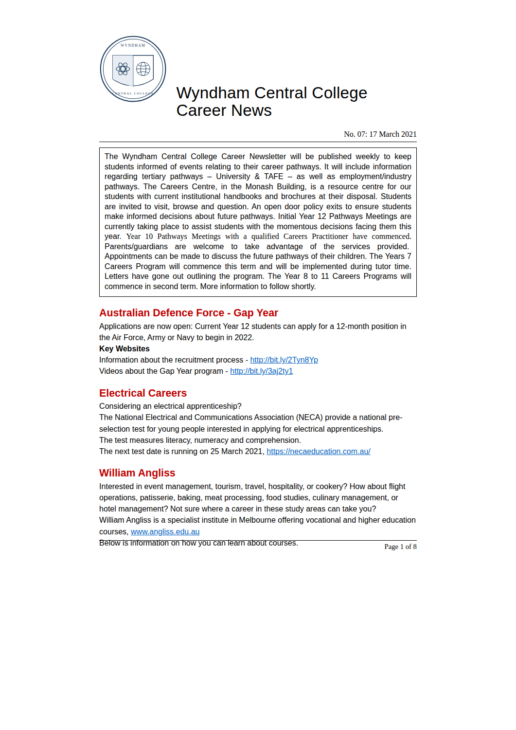WYNDHAM CENTRAL COLLEGE
Wyndham Central College Career News
No. 07: 17 March 2021
The Wyndham Central College Career Newsletter will be published weekly to keep students informed of events relating to their career pathways. It will include information regarding tertiary pathways – University & TAFE – as well as employment/industry pathways. The Careers Centre, in the Monash Building, is a resource centre for our students with current institutional handbooks and brochures at their disposal. Students are invited to visit, browse and question. An open door policy exits to ensure students make informed decisions about future pathways. Initial Year 12 Pathways Meetings are currently taking place to assist students with the momentous decisions facing them this year. Year 10 Pathways Meetings with a qualified Careers Practitioner have commenced. Parents/guardians are welcome to take advantage of the services provided. Appointments can be made to discuss the future pathways of their children. The Years 7 Careers Program will commence this term and will be implemented during tutor time. Letters have gone out outlining the program. The Year 8 to 11 Careers Programs will commence in second term. More information to follow shortly.
Australian Defence Force - Gap Year
Applications are now open: Current Year 12 students can apply for a 12-month position in the Air Force, Army or Navy to begin in 2022.
Key Websites
Information about the recruitment process - http://bit.ly/2Tyn8Yp
Videos about the Gap Year program - http://bit.ly/3aj2ty1
Electrical Careers
Considering an electrical apprenticeship?
The National Electrical and Communications Association (NECA) provide a national pre-selection test for young people interested in applying for electrical apprenticeships.
The test measures literacy, numeracy and comprehension.
The next test date is running on 25 March 2021, https://necaeducation.com.au/
William Angliss
Interested in event management, tourism, travel, hospitality, or cookery? How about flight operations, patisserie, baking, meat processing, food studies, culinary management, or hotel management? Not sure where a career in these study areas can take you?
William Angliss is a specialist institute in Melbourne offering vocational and higher education courses, www.angliss.edu.au
Below is information on how you can learn about courses.
Page 1 of 8